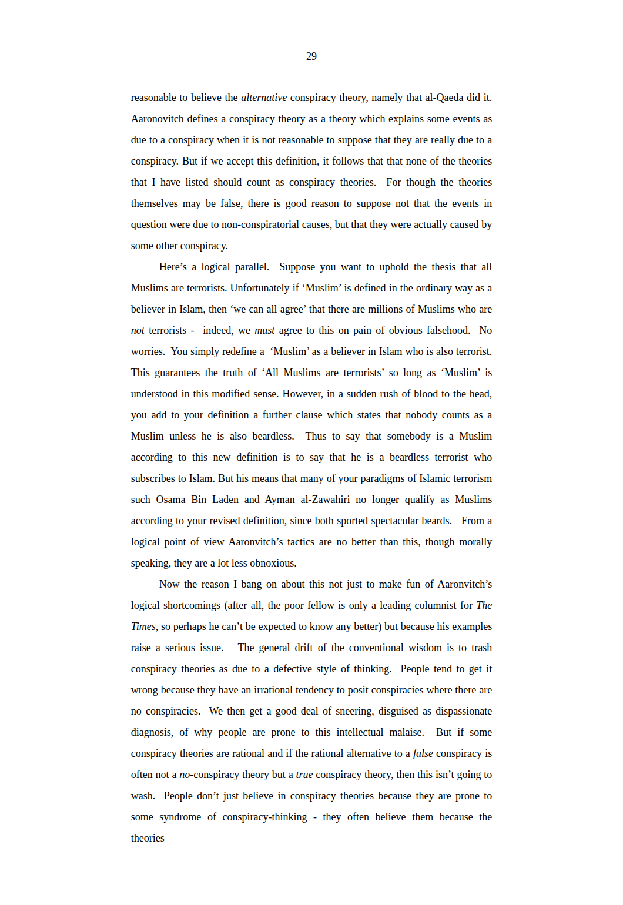29
reasonable to believe the alternative conspiracy theory, namely that al-Qaeda did it. Aaronovitch defines a conspiracy theory as a theory which explains some events as due to a conspiracy when it is not reasonable to suppose that they are really due to a conspiracy. But if we accept this definition, it follows that that none of the theories that I have listed should count as conspiracy theories. For though the theories themselves may be false, there is good reason to suppose not that the events in question were due to non-conspiratorial causes, but that they were actually caused by some other conspiracy.
Here’s a logical parallel. Suppose you want to uphold the thesis that all Muslims are terrorists. Unfortunately if ‘Muslim’ is defined in the ordinary way as a believer in Islam, then ‘we can all agree’ that there are millions of Muslims who are not terrorists - indeed, we must agree to this on pain of obvious falsehood. No worries. You simply redefine a ‘Muslim’ as a believer in Islam who is also terrorist. This guarantees the truth of ‘All Muslims are terrorists’ so long as ‘Muslim’ is understood in this modified sense. However, in a sudden rush of blood to the head, you add to your definition a further clause which states that nobody counts as a Muslim unless he is also beardless. Thus to say that somebody is a Muslim according to this new definition is to say that he is a beardless terrorist who subscribes to Islam. But his means that many of your paradigms of Islamic terrorism such Osama Bin Laden and Ayman al-Zawahiri no longer qualify as Muslims according to your revised definition, since both sported spectacular beards. From a logical point of view Aaronvitch’s tactics are no better than this, though morally speaking, they are a lot less obnoxious.
Now the reason I bang on about this not just to make fun of Aaronvitch’s logical shortcomings (after all, the poor fellow is only a leading columnist for The Times, so perhaps he can’t be expected to know any better) but because his examples raise a serious issue. The general drift of the conventional wisdom is to trash conspiracy theories as due to a defective style of thinking. People tend to get it wrong because they have an irrational tendency to posit conspiracies where there are no conspiracies. We then get a good deal of sneering, disguised as dispassionate diagnosis, of why people are prone to this intellectual malaise. But if some conspiracy theories are rational and if the rational alternative to a false conspiracy is often not a no-conspiracy theory but a true conspiracy theory, then this isn’t going to wash. People don’t just believe in conspiracy theories because they are prone to some syndrome of conspiracy-thinking - they often believe them because the theories